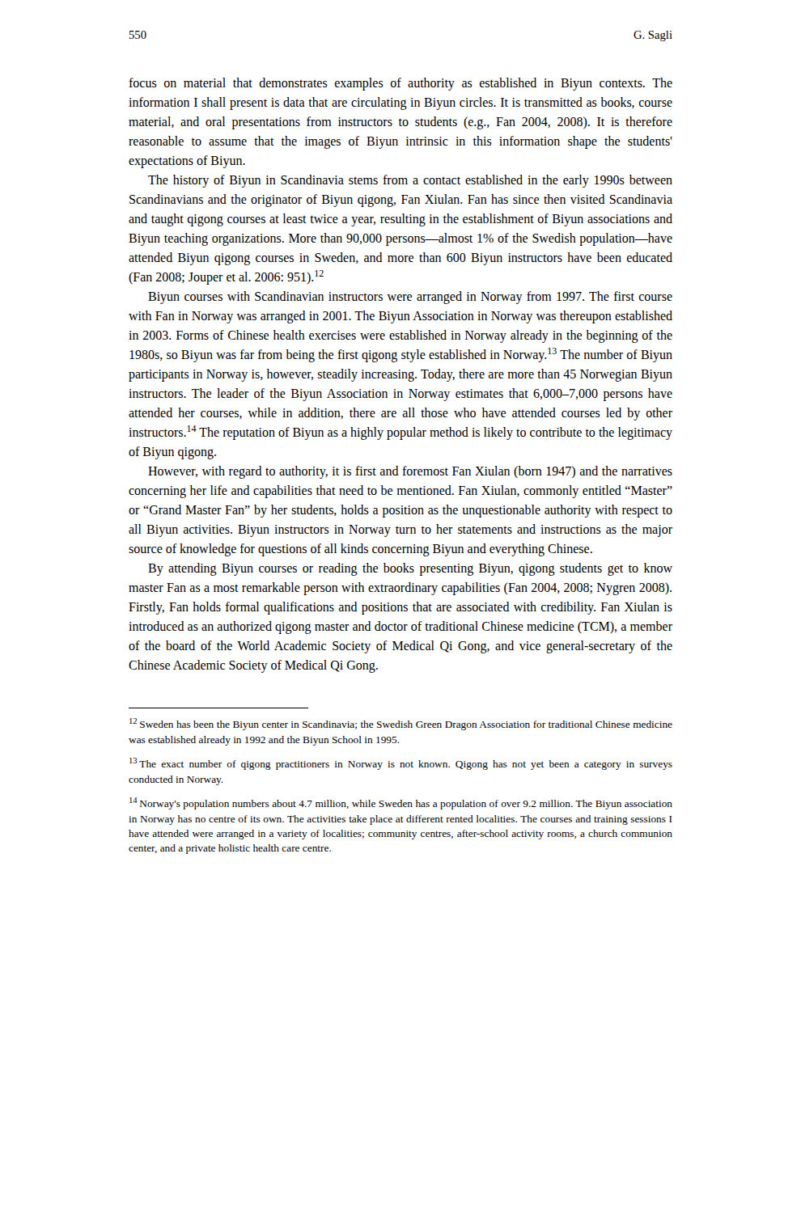550 G. Sagli
focus on material that demonstrates examples of authority as established in Biyun contexts. The information I shall present is data that are circulating in Biyun circles. It is transmitted as books, course material, and oral presentations from instructors to students (e.g., Fan 2004, 2008). It is therefore reasonable to assume that the images of Biyun intrinsic in this information shape the students' expectations of Biyun.
The history of Biyun in Scandinavia stems from a contact established in the early 1990s between Scandinavians and the originator of Biyun qigong, Fan Xiulan. Fan has since then visited Scandinavia and taught qigong courses at least twice a year, resulting in the establishment of Biyun associations and Biyun teaching organizations. More than 90,000 persons—almost 1% of the Swedish population—have attended Biyun qigong courses in Sweden, and more than 600 Biyun instructors have been educated (Fan 2008; Jouper et al. 2006: 951).12
Biyun courses with Scandinavian instructors were arranged in Norway from 1997. The first course with Fan in Norway was arranged in 2001. The Biyun Association in Norway was thereupon established in 2003. Forms of Chinese health exercises were established in Norway already in the beginning of the 1980s, so Biyun was far from being the first qigong style established in Norway.13 The number of Biyun participants in Norway is, however, steadily increasing. Today, there are more than 45 Norwegian Biyun instructors. The leader of the Biyun Association in Norway estimates that 6,000–7,000 persons have attended her courses, while in addition, there are all those who have attended courses led by other instructors.14 The reputation of Biyun as a highly popular method is likely to contribute to the legitimacy of Biyun qigong.
However, with regard to authority, it is first and foremost Fan Xiulan (born 1947) and the narratives concerning her life and capabilities that need to be mentioned. Fan Xiulan, commonly entitled “Master” or “Grand Master Fan” by her students, holds a position as the unquestionable authority with respect to all Biyun activities. Biyun instructors in Norway turn to her statements and instructions as the major source of knowledge for questions of all kinds concerning Biyun and everything Chinese.
By attending Biyun courses or reading the books presenting Biyun, qigong students get to know master Fan as a most remarkable person with extraordinary capabilities (Fan 2004, 2008; Nygren 2008). Firstly, Fan holds formal qualifications and positions that are associated with credibility. Fan Xiulan is introduced as an authorized qigong master and doctor of traditional Chinese medicine (TCM), a member of the board of the World Academic Society of Medical Qi Gong, and vice general-secretary of the Chinese Academic Society of Medical Qi Gong.
12 Sweden has been the Biyun center in Scandinavia; the Swedish Green Dragon Association for traditional Chinese medicine was established already in 1992 and the Biyun School in 1995.
13 The exact number of qigong practitioners in Norway is not known. Qigong has not yet been a category in surveys conducted in Norway.
14 Norway's population numbers about 4.7 million, while Sweden has a population of over 9.2 million. The Biyun association in Norway has no centre of its own. The activities take place at different rented localities. The courses and training sessions I have attended were arranged in a variety of localities; community centres, after-school activity rooms, a church communion center, and a private holistic health care centre.